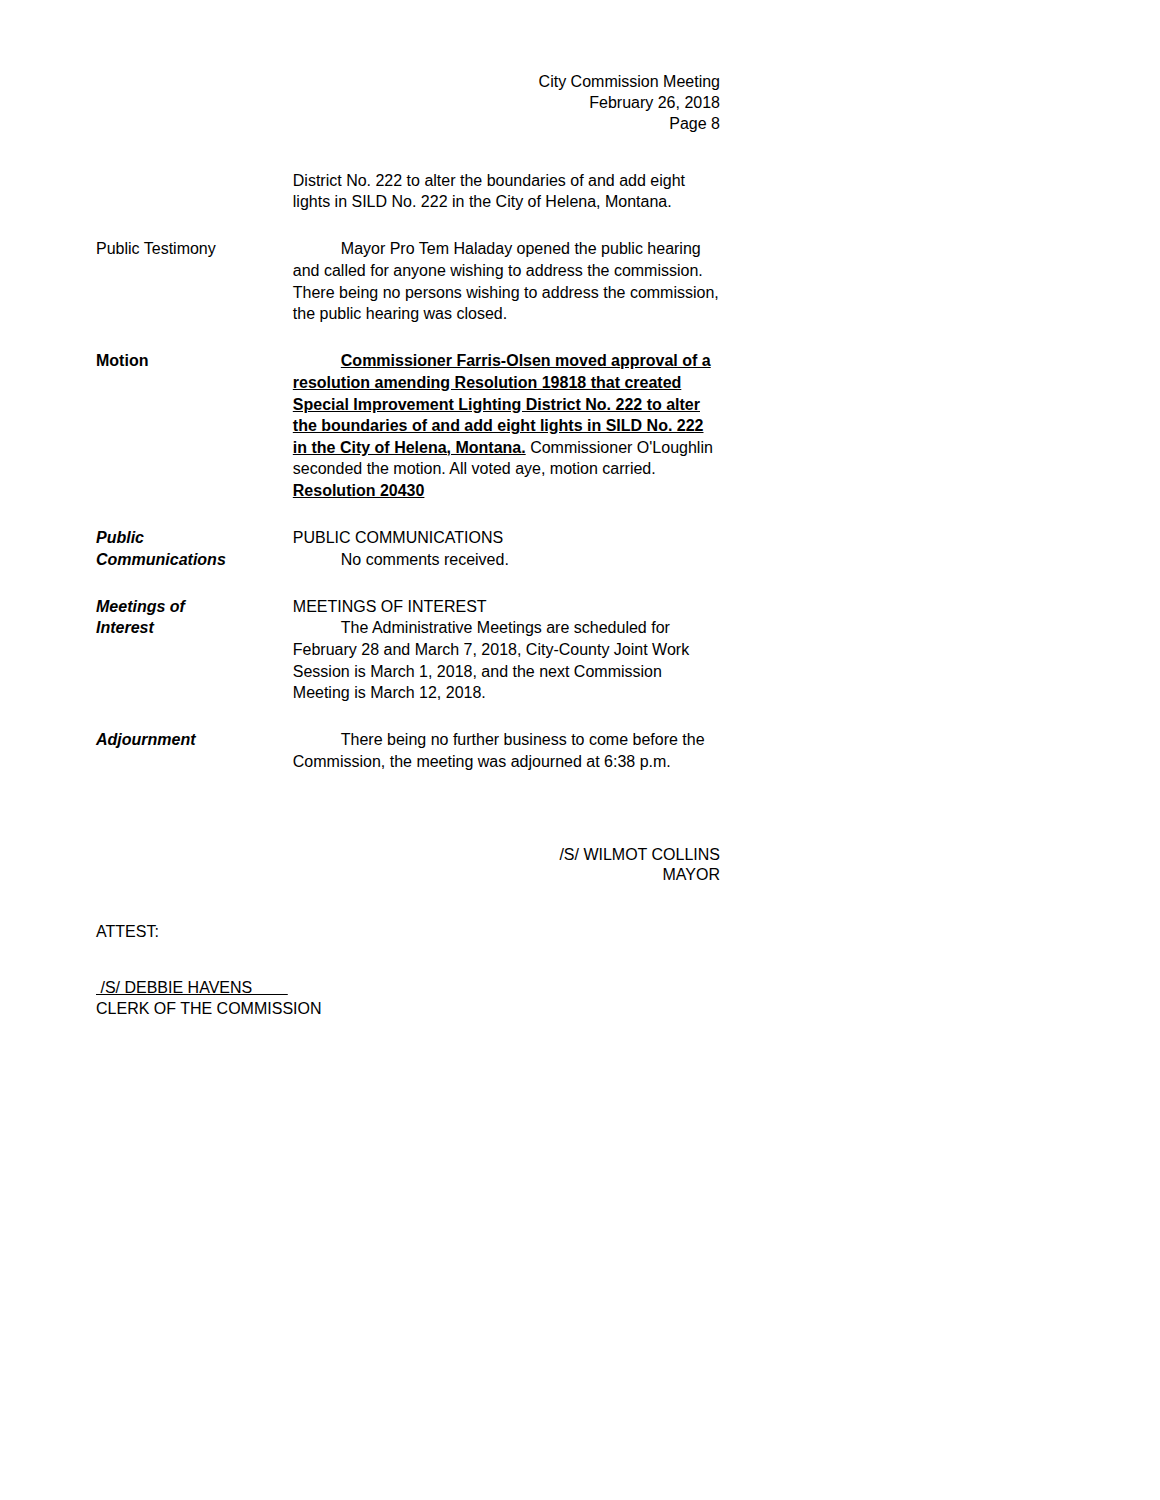City Commission Meeting
February 26, 2018
Page 8
District No. 222 to alter the boundaries of and add eight lights in SILD No. 222 in the City of Helena, Montana.
Public Testimony
Mayor Pro Tem Haladay opened the public hearing and called for anyone wishing to address the commission. There being no persons wishing to address the commission, the public hearing was closed.
Motion
Commissioner Farris-Olsen moved approval of a resolution amending Resolution 19818 that created Special Improvement Lighting District No. 222 to alter the boundaries of and add eight lights in SILD No. 222 in the City of Helena, Montana. Commissioner O'Loughlin seconded the motion. All voted aye, motion carried.
Resolution 20430
Public
Communications
PUBLIC COMMUNICATIONS
No comments received.
Meetings of
Interest
MEETINGS OF INTEREST
The Administrative Meetings are scheduled for February 28 and March 7, 2018, City-County Joint Work Session is March 1, 2018, and the next Commission Meeting is March 12, 2018.
Adjournment
There being no further business to come before the Commission, the meeting was adjourned at 6:38 p.m.
/S/ WILMOT COLLINS
MAYOR
ATTEST:
/S/ DEBBIE HAVENS
CLERK OF THE COMMISSION